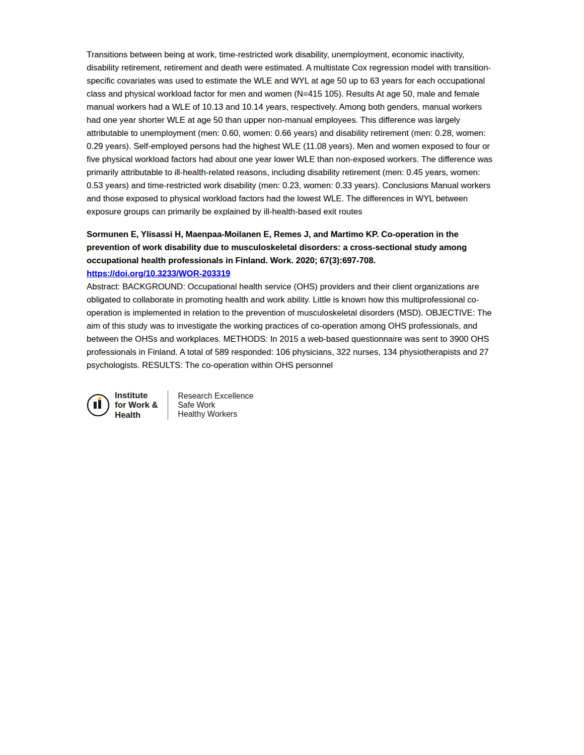Transitions between being at work, time-restricted work disability, unemployment, economic inactivity, disability retirement, retirement and death were estimated. A multistate Cox regression model with transition-specific covariates was used to estimate the WLE and WYL at age 50 up to 63 years for each occupational class and physical workload factor for men and women (N=415 105). Results At age 50, male and female manual workers had a WLE of 10.13 and 10.14 years, respectively. Among both genders, manual workers had one year shorter WLE at age 50 than upper non-manual employees. This difference was largely attributable to unemployment (men: 0.60, women: 0.66 years) and disability retirement (men: 0.28, women: 0.29 years). Self-employed persons had the highest WLE (11.08 years). Men and women exposed to four or five physical workload factors had about one year lower WLE than non-exposed workers. The difference was primarily attributable to ill-health-related reasons, including disability retirement (men: 0.45 years, women: 0.53 years) and time-restricted work disability (men: 0.23, women: 0.33 years). Conclusions Manual workers and those exposed to physical workload factors had the lowest WLE. The differences in WYL between exposure groups can primarily be explained by ill-health-based exit routes
Sormunen E, Ylisassi H, Maenpaa-Moilanen E, Remes J, and Martimo KP. Co-operation in the prevention of work disability due to musculoskeletal disorders: a cross-sectional study among occupational health professionals in Finland. Work. 2020; 67(3):697-708.
https://doi.org/10.3233/WOR-203319
Abstract: BACKGROUND: Occupational health service (OHS) providers and their client organizations are obligated to collaborate in promoting health and work ability. Little is known how this multiprofessional co-operation is implemented in relation to the prevention of musculoskeletal disorders (MSD). OBJECTIVE: The aim of this study was to investigate the working practices of co-operation among OHS professionals, and between the OHSs and workplaces. METHODS: In 2015 a web-based questionnaire was sent to 3900 OHS professionals in Finland. A total of 589 responded: 106 physicians, 322 nurses, 134 physiotherapists and 27 psychologists. RESULTS: The co-operation within OHS personnel
Institute
for Work &
Health
Research Excellence
Safe Work
Healthy Workers